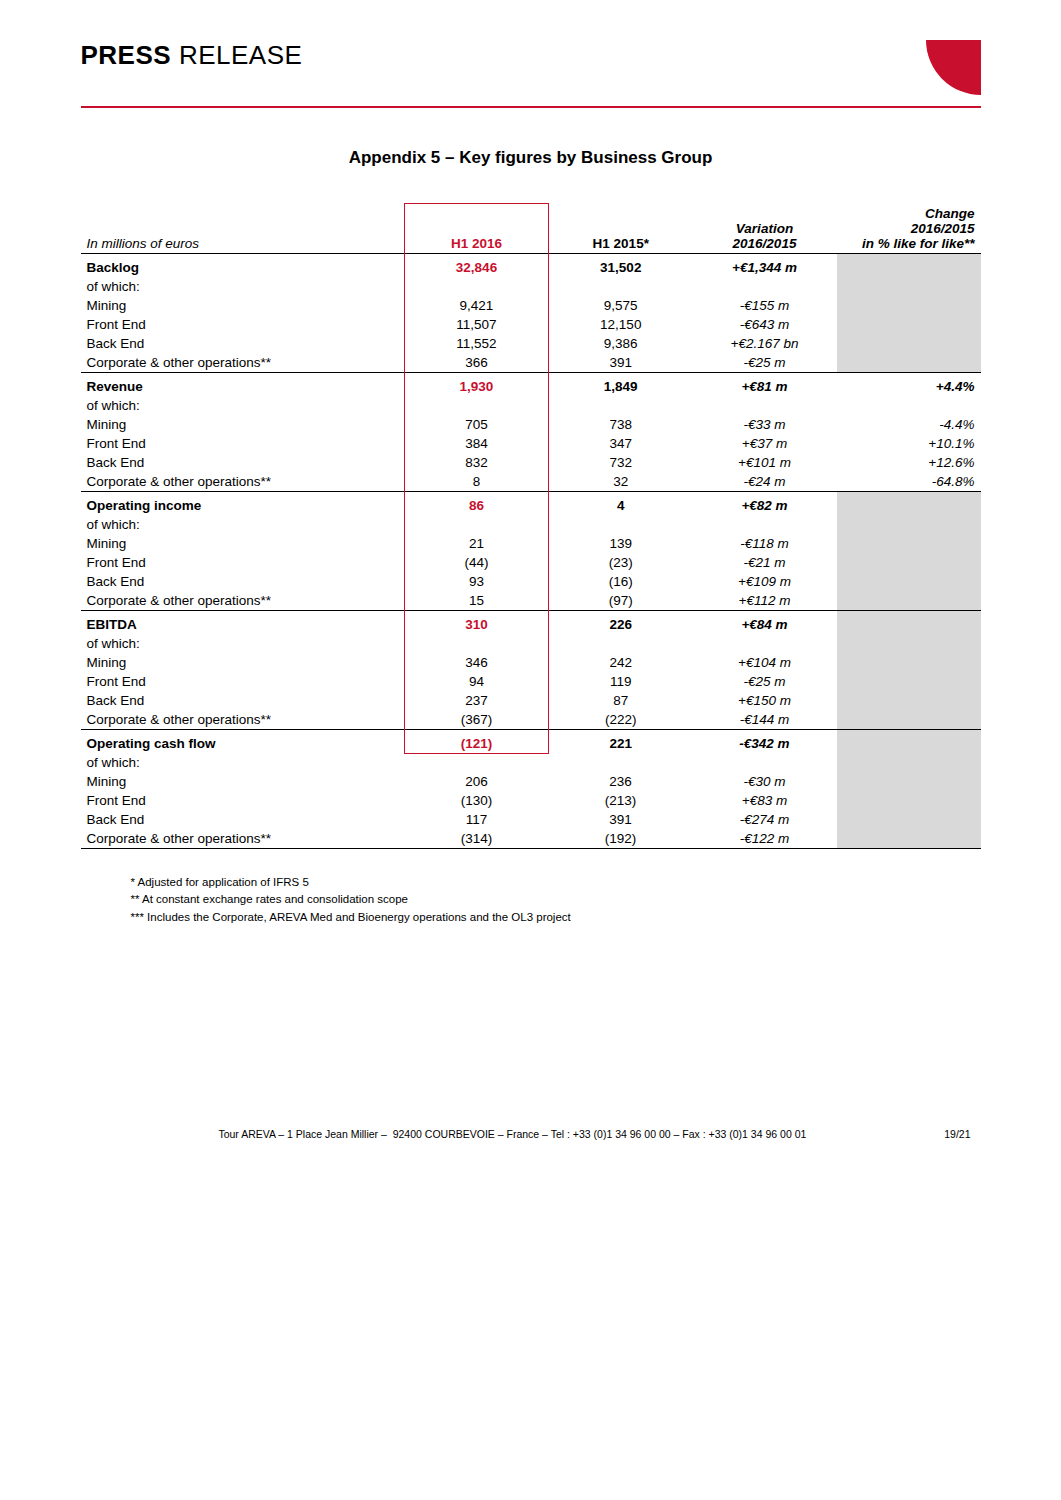PRESS RELEASE
Appendix 5 – Key figures by Business Group
| In millions of euros | H1 2016 | H1 2015* | Variation 2016/2015 | Change 2016/2015 in % like for like** |
| --- | --- | --- | --- | --- |
| Backlog | 32,846 | 31,502 | +€1,344 m | |
| of which: | | | | |
| Mining | 9,421 | 9,575 | -€155 m | |
| Front End | 11,507 | 12,150 | -€643 m | |
| Back End | 11,552 | 9,386 | +€2.167 bn | |
| Corporate & other operations** | 366 | 391 | -€25 m | |
| Revenue | 1,930 | 1,849 | +€81 m | +4.4% |
| of which: | | | | |
| Mining | 705 | 738 | -€33 m | -4.4% |
| Front End | 384 | 347 | +€37 m | +10.1% |
| Back End | 832 | 732 | +€101 m | +12.6% |
| Corporate & other operations** | 8 | 32 | -€24 m | -64.8% |
| Operating income | 86 | 4 | +€82 m | |
| of which: | | | | |
| Mining | 21 | 139 | -€118 m | |
| Front End | (44) | (23) | -€21 m | |
| Back End | 93 | (16) | +€109 m | |
| Corporate & other operations** | 15 | (97) | +€112 m | |
| EBITDA | 310 | 226 | +€84 m | |
| of which: | | | | |
| Mining | 346 | 242 | +€104 m | |
| Front End | 94 | 119 | -€25 m | |
| Back End | 237 | 87 | +€150 m | |
| Corporate & other operations** | (367) | (222) | -€144 m | |
| Operating cash flow | (121) | 221 | -€342 m | |
| of which: | | | | |
| Mining | 206 | 236 | -€30 m | |
| Front End | (130) | (213) | +€83 m | |
| Back End | 117 | 391 | -€274 m | |
| Corporate & other operations** | (314) | (192) | -€122 m | |
* Adjusted for application of IFRS 5
** At constant exchange rates and consolidation scope
*** Includes the Corporate, AREVA Med and Bioenergy operations and the OL3 project
Tour AREVA – 1 Place Jean Millier – 92400 COURBEVOIE – France – Tel : +33 (0)1 34 96 00 00 – Fax : +33 (0)1 34 96 00 01 19/21